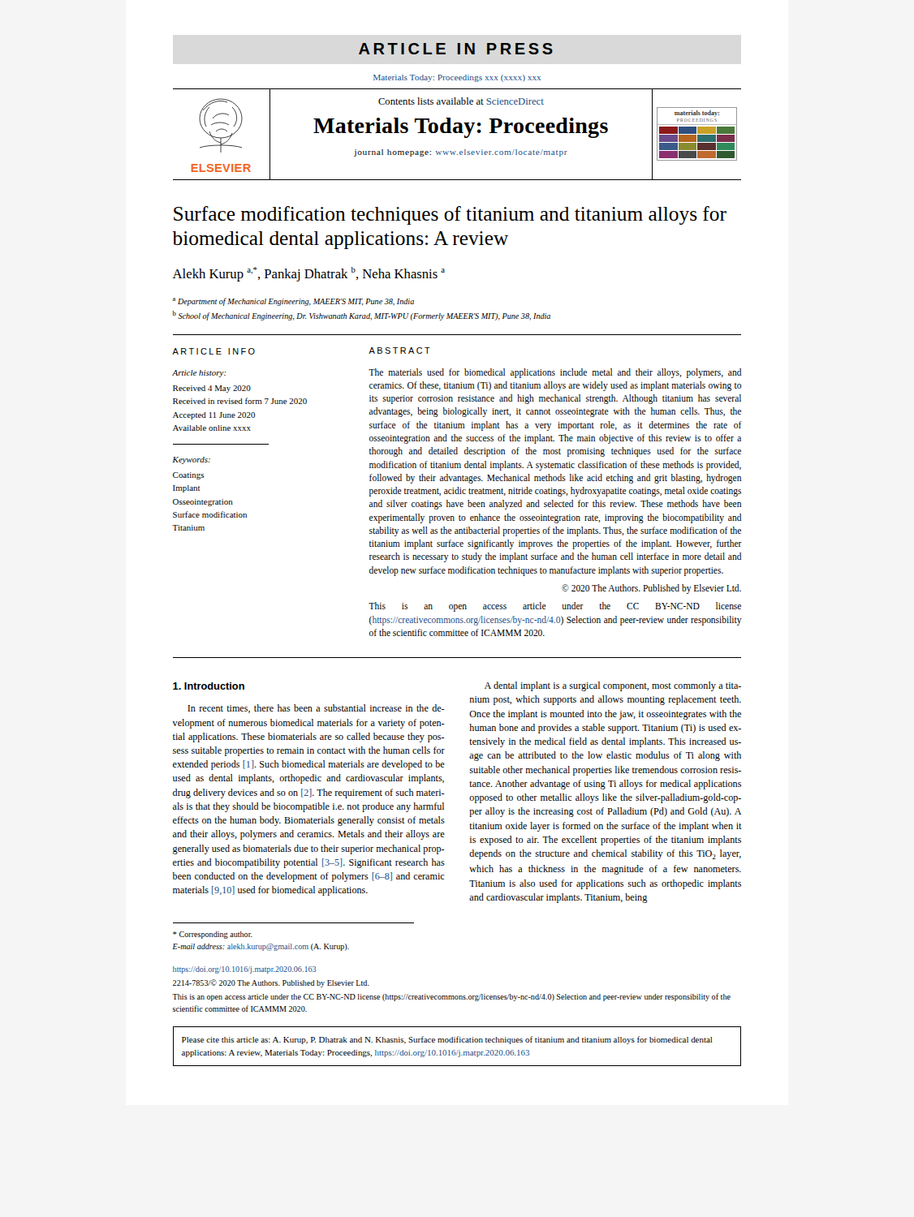ARTICLE IN PRESS
Materials Today: Proceedings xxx (xxxx) xxx
ELSEVIER
Contents lists available at ScienceDirect
Materials Today: Proceedings
journal homepage: www.elsevier.com/locate/matpr
materials today:
PROCEEDINGS
Surface modification techniques of titanium and titanium alloys for biomedical dental applications: A review
Alekh Kurup a,*, Pankaj Dhatrak b, Neha Khasnis a
a Department of Mechanical Engineering, MAEER'S MIT, Pune 38, India
b School of Mechanical Engineering, Dr. Vishwanath Karad, MIT-WPU (Formerly MAEER'S MIT), Pune 38, India
Article info
Article history:
Received 4 May 2020
Received in revised form 7 June 2020
Accepted 11 June 2020
Available online xxxx
Keywords:
Coatings
Implant
Osseointegration
Surface modification
Titanium
Abstract
The materials used for biomedical applications include metal and their alloys, polymers, and ceramics. Of these, titanium (Ti) and titanium alloys are widely used as implant materials owing to its superior corrosion resistance and high mechanical strength. Although titanium has several advantages, being biologically inert, it cannot osseointegrate with the human cells. Thus, the surface of the titanium implant has a very important role, as it determines the rate of osseointegration and the success of the implant. The main objective of this review is to offer a thorough and detailed description of the most promising techniques used for the surface modification of titanium dental implants. A systematic classification of these methods is provided, followed by their advantages. Mechanical methods like acid etching and grit blasting, hydrogen peroxide treatment, acidic treatment, nitride coatings, hydroxyapatite coatings, metal oxide coatings and silver coatings have been analyzed and selected for this review. These methods have been experimentally proven to enhance the osseointegration rate, improving the biocompatibility and stability as well as the antibacterial properties of the implants. Thus, the surface modification of the titanium implant surface significantly improves the properties of the implant. However, further research is necessary to study the implant surface and the human cell interface in more detail and develop new surface modification techniques to manufacture implants with superior properties.
© 2020 The Authors. Published by Elsevier Ltd.
This is an open access article under the CC BY-NC-ND license (https://creativecommons.org/licenses/by-nc-nd/4.0) Selection and peer-review under responsibility of the scientific committee of ICAMMM 2020.
1. Introduction
In recent times, there has been a substantial increase in the development of numerous biomedical materials for a variety of potential applications. These biomaterials are so called because they possess suitable properties to remain in contact with the human cells for extended periods [1]. Such biomedical materials are developed to be used as dental implants, orthopedic and cardiovascular implants, drug delivery devices and so on [2]. The requirement of such materials is that they should be biocompatible i.e. not produce any harmful effects on the human body. Biomaterials generally consist of metals and their alloys, polymers and ceramics. Metals and their alloys are generally used as biomaterials due to their superior mechanical properties and biocompatibility potential [3–5]. Significant research has been conducted on the development of polymers [6–8] and ceramic materials [9,10] used for biomedical applications.
A dental implant is a surgical component, most commonly a titanium post, which supports and allows mounting replacement teeth. Once the implant is mounted into the jaw, it osseointegrates with the human bone and provides a stable support. Titanium (Ti) is used extensively in the medical field as dental implants. This increased usage can be attributed to the low elastic modulus of Ti along with suitable other mechanical properties like tremendous corrosion resistance. Another advantage of using Ti alloys for medical applications opposed to other metallic alloys like the silver-palladium-gold-copper alloy is the increasing cost of Palladium (Pd) and Gold (Au). A titanium oxide layer is formed on the surface of the implant when it is exposed to air. The excellent properties of the titanium implants depends on the structure and chemical stability of this TiO2 layer, which has a thickness in the magnitude of a few nanometers. Titanium is also used for applications such as orthopedic implants and cardiovascular implants. Titanium, being
* Corresponding author.
E-mail address: alekh.kurup@gmail.com (A. Kurup).
https://doi.org/10.1016/j.matpr.2020.06.163
2214-7853/© 2020 The Authors. Published by Elsevier Ltd.
This is an open access article under the CC BY-NC-ND license (https://creativecommons.org/licenses/by-nc-nd/4.0) Selection and peer-review under responsibility of the scientific committee of ICAMMM 2020.
Please cite this article as: A. Kurup, P. Dhatrak and N. Khasnis, Surface modification techniques of titanium and titanium alloys for biomedical dental applications: A review, Materials Today: Proceedings, https://doi.org/10.1016/j.matpr.2020.06.163